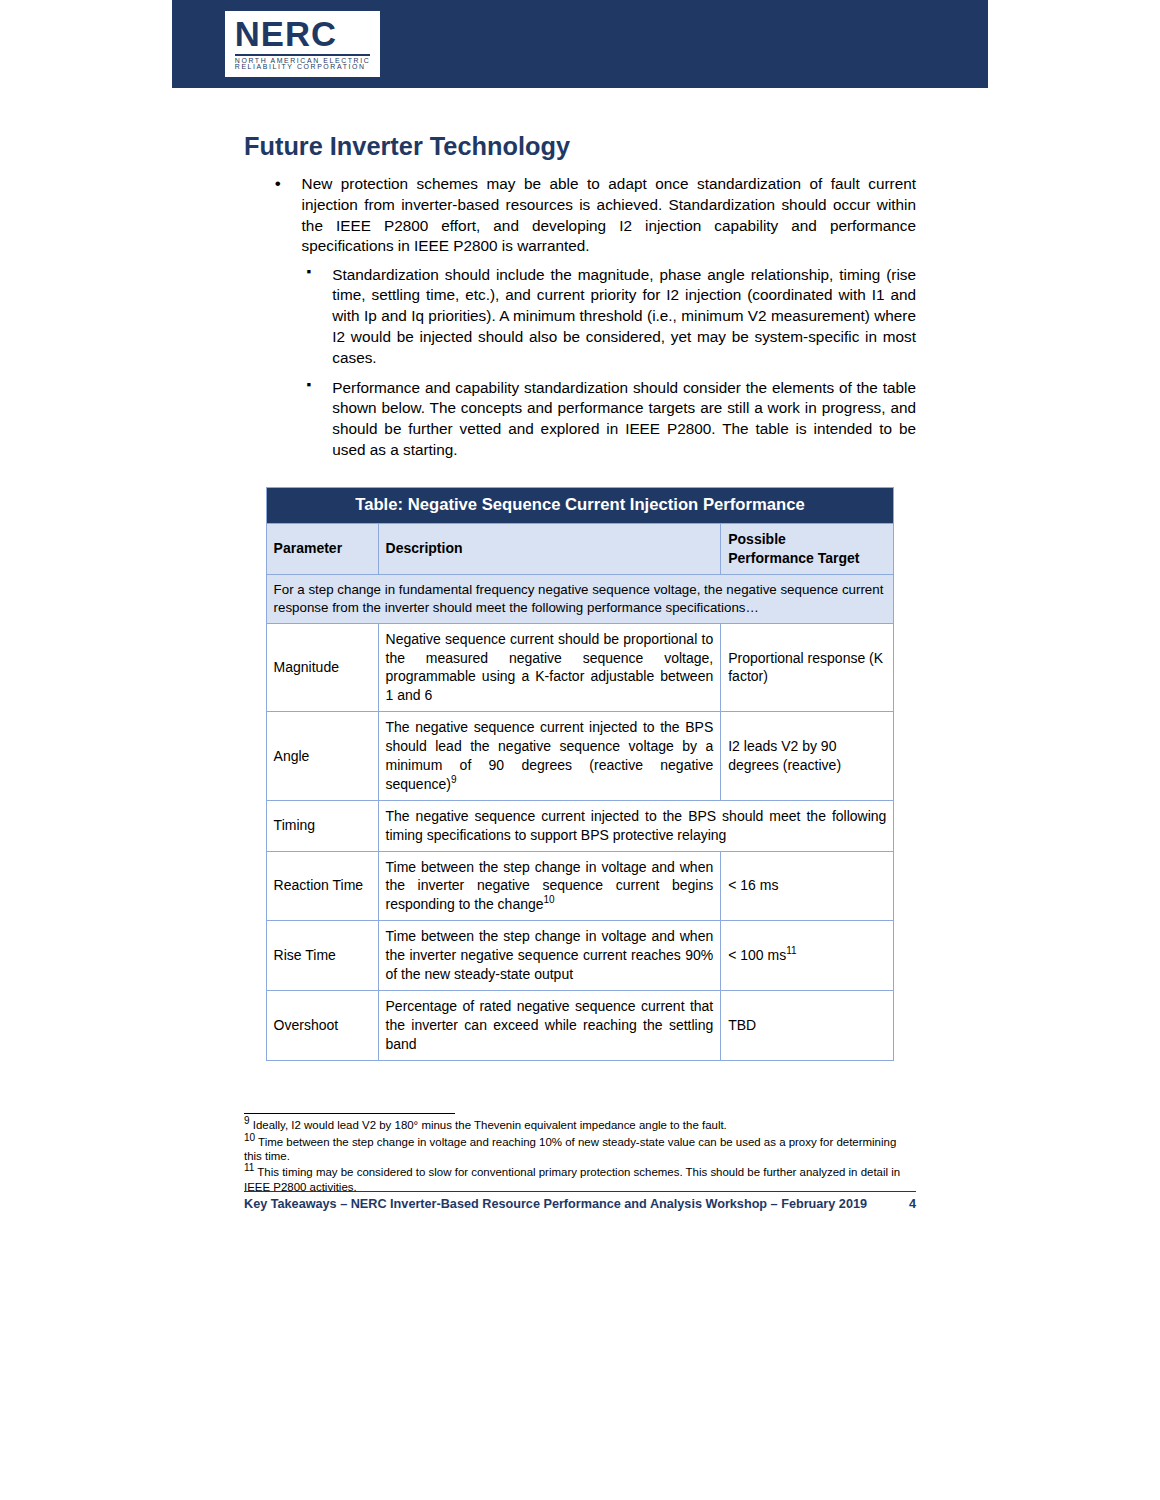NERC
NORTH AMERICAN ELECTRIC RELIABILITY CORPORATION
Future Inverter Technology
New protection schemes may be able to adapt once standardization of fault current injection from inverter-based resources is achieved. Standardization should occur within the IEEE P2800 effort, and developing I2 injection capability and performance specifications in IEEE P2800 is warranted.
Standardization should include the magnitude, phase angle relationship, timing (rise time, settling time, etc.), and current priority for I2 injection (coordinated with I1 and with Ip and Iq priorities). A minimum threshold (i.e., minimum V2 measurement) where I2 would be injected should also be considered, yet may be system-specific in most cases.
Performance and capability standardization should consider the elements of the table shown below. The concepts and performance targets are still a work in progress, and should be further vetted and explored in IEEE P2800. The table is intended to be used as a starting.
| Table: Negative Sequence Current Injection Performance |
| Parameter | Description | Possible Performance Target |
| For a step change in fundamental frequency negative sequence voltage, the negative sequence current response from the inverter should meet the following performance specifications… |
| Magnitude | Negative sequence current should be proportional to the measured negative sequence voltage, programmable using a K-factor adjustable between 1 and 6 | Proportional response (K factor) |
| Angle | The negative sequence current injected to the BPS should lead the negative sequence voltage by a minimum of 90 degrees (reactive negative sequence) 9 | I2 leads V2 by 90 degrees (reactive) |
| Timing | The negative sequence current injected to the BPS should meet the following timing specifications to support BPS protective relaying |
| Reaction Time | Time between the step change in voltage and when the inverter negative sequence current begins responding to the change 10 | < 16 ms |
| Rise Time | Time between the step change in voltage and when the inverter negative sequence current reaches 90% of the new steady-state output | < 100 ms 11 |
| Overshoot | Percentage of rated negative sequence current that the inverter can exceed while reaching the settling band | TBD |
9 Ideally, I2 would lead V2 by 180° minus the Thevenin equivalent impedance angle to the fault.
10 Time between the step change in voltage and reaching 10% of new steady-state value can be used as a proxy for determining this time.
11 This timing may be considered to slow for conventional primary protection schemes. This should be further analyzed in detail in IEEE P2800 activities.
Key Takeaways – NERC Inverter-Based Resource Performance and Analysis Workshop – February 2019 4